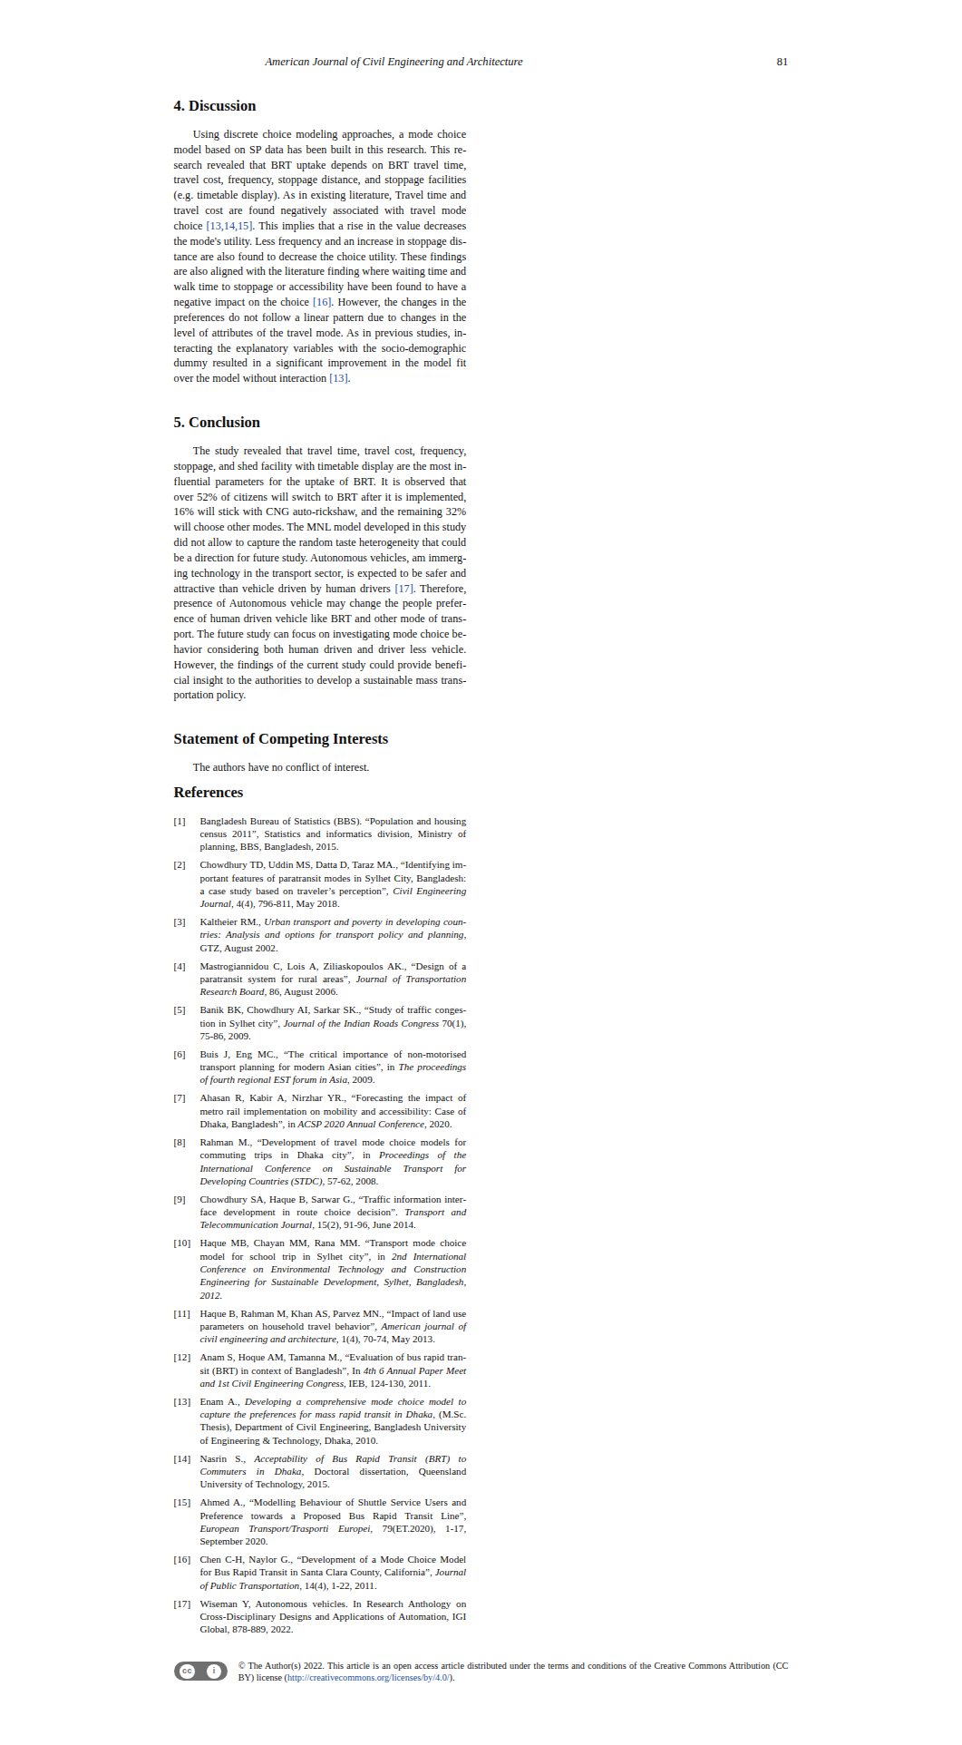American Journal of Civil Engineering and Architecture
81
4. Discussion
Using discrete choice modeling approaches, a mode choice model based on SP data has been built in this research. This research revealed that BRT uptake depends on BRT travel time, travel cost, frequency, stoppage distance, and stoppage facilities (e.g. timetable display). As in existing literature, Travel time and travel cost are found negatively associated with travel mode choice [13,14,15]. This implies that a rise in the value decreases the mode's utility. Less frequency and an increase in stoppage distance are also found to decrease the choice utility. These findings are also aligned with the literature finding where waiting time and walk time to stoppage or accessibility have been found to have a negative impact on the choice [16]. However, the changes in the preferences do not follow a linear pattern due to changes in the level of attributes of the travel mode. As in previous studies, interacting the explanatory variables with the socio-demographic dummy resulted in a significant improvement in the model fit over the model without interaction [13].
5. Conclusion
The study revealed that travel time, travel cost, frequency, stoppage, and shed facility with timetable display are the most influential parameters for the uptake of BRT. It is observed that over 52% of citizens will switch to BRT after it is implemented, 16% will stick with CNG auto-rickshaw, and the remaining 32% will choose other modes. The MNL model developed in this study did not allow to capture the random taste heterogeneity that could be a direction for future study. Autonomous vehicles, am immerging technology in the transport sector, is expected to be safer and attractive than vehicle driven by human drivers [17]. Therefore, presence of Autonomous vehicle may change the people preference of human driven vehicle like BRT and other mode of transport. The future study can focus on investigating mode choice behavior considering both human driven and driver less vehicle. However, the findings of the current study could provide beneficial insight to the authorities to develop a sustainable mass transportation policy.
Statement of Competing Interests
The authors have no conflict of interest.
References
[1] Bangladesh Bureau of Statistics (BBS). “Population and housing census 2011”, Statistics and informatics division, Ministry of planning, BBS, Bangladesh, 2015.
[2] Chowdhury TD, Uddin MS, Datta D, Taraz MA., “Identifying important features of paratransit modes in Sylhet City, Bangladesh: a case study based on traveler’s perception”, Civil Engineering Journal, 4(4), 796-811, May 2018.
[3] Kaltheier RM., Urban transport and poverty in developing countries: Analysis and options for transport policy and planning, GTZ, August 2002.
[4] Mastrogiannidou C, Lois A, Ziliaskopoulos AK., “Design of a paratransit system for rural areas”, Journal of Transportation Research Board, 86, August 2006.
[5] Banik BK, Chowdhury AI, Sarkar SK., “Study of traffic congestion in Sylhet city”, Journal of the Indian Roads Congress 70(1), 75-86, 2009.
[6] Buis J, Eng MC., “The critical importance of non-motorised transport planning for modern Asian cities”, in The proceedings of fourth regional EST forum in Asia, 2009.
[7] Ahasan R, Kabir A, Nirzhar YR., “Forecasting the impact of metro rail implementation on mobility and accessibility: Case of Dhaka, Bangladesh”, in ACSP 2020 Annual Conference, 2020.
[8] Rahman M., “Development of travel mode choice models for commuting trips in Dhaka city”, in Proceedings of the International Conference on Sustainable Transport for Developing Countries (STDC), 57-62, 2008.
[9] Chowdhury SA, Haque B, Sarwar G., “Traffic information interface development in route choice decision”. Transport and Telecommunication Journal, 15(2), 91-96, June 2014.
[10] Haque MB, Chayan MM, Rana MM. “Transport mode choice model for school trip in Sylhet city”, in 2nd International Conference on Environmental Technology and Construction Engineering for Sustainable Development, Sylhet, Bangladesh, 2012.
[11] Haque B, Rahman M, Khan AS, Parvez MN., “Impact of land use parameters on household travel behavior”, American journal of civil engineering and architecture, 1(4), 70-74, May 2013.
[12] Anam S, Hoque AM, Tamanna M., “Evaluation of bus rapid transit (BRT) in context of Bangladesh”, In 4th 6 Annual Paper Meet and 1st Civil Engineering Congress, IEB, 124-130, 2011.
[13] Enam A., Developing a comprehensive mode choice model to capture the preferences for mass rapid transit in Dhaka, (M.Sc. Thesis), Department of Civil Engineering, Bangladesh University of Engineering & Technology, Dhaka, 2010.
[14] Nasrin S., Acceptability of Bus Rapid Transit (BRT) to Commuters in Dhaka, Doctoral dissertation, Queensland University of Technology, 2015.
[15] Ahmed A., “Modelling Behaviour of Shuttle Service Users and Preference towards a Proposed Bus Rapid Transit Line”, European Transport/Trasporti Europei, 79(ET.2020), 1-17, September 2020.
[16] Chen C-H, Naylor G., “Development of a Mode Choice Model for Bus Rapid Transit in Santa Clara County, California”, Journal of Public Transportation, 14(4), 1-22, 2011.
[17] Wiseman Y, Autonomous vehicles. In Research Anthology on Cross-Disciplinary Designs and Applications of Automation, IGI Global, 878-889, 2022.
cc i
© The Author(s) 2022. This article is an open access article distributed under the terms and conditions of the Creative Commons Attribution (CC BY) license (http://creativecommons.org/licenses/by/4.0/).